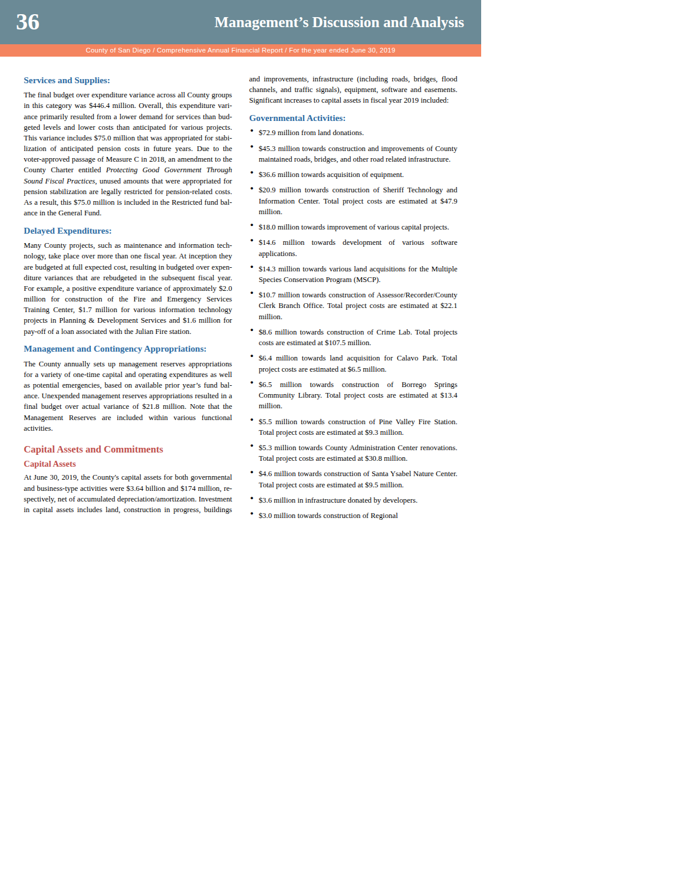36 Management’s Discussion and Analysis
County of San Diego / Comprehensive Annual Financial Report / For the year ended June 30, 2019
Services and Supplies:
The final budget over expenditure variance across all County groups in this category was $446.4 million. Overall, this expenditure variance primarily resulted from a lower demand for services than budgeted levels and lower costs than anticipated for various projects. This variance includes $75.0 million that was appropriated for stabilization of anticipated pension costs in future years. Due to the voter-approved passage of Measure C in 2018, an amendment to the County Charter entitled Protecting Good Government Through Sound Fiscal Practices, unused amounts that were appropriated for pension stabilization are legally restricted for pension-related costs. As a result, this $75.0 million is included in the Restricted fund balance in the General Fund.
Delayed Expenditures:
Many County projects, such as maintenance and information technology, take place over more than one fiscal year. At inception they are budgeted at full expected cost, resulting in budgeted over expenditure variances that are rebudgeted in the subsequent fiscal year. For example, a positive expenditure variance of approximately $2.0 million for construction of the Fire and Emergency Services Training Center, $1.7 million for various information technology projects in Planning & Development Services and $1.6 million for pay-off of a loan associated with the Julian Fire station.
Management and Contingency Appropriations:
The County annually sets up management reserves appropriations for a variety of one-time capital and operating expenditures as well as potential emergencies, based on available prior year’s fund balance. Unexpended management reserves appropriations resulted in a final budget over actual variance of $21.8 million. Note that the Management Reserves are included within various functional activities.
Capital Assets and Commitments
Capital Assets
At June 30, 2019, the County's capital assets for both governmental and business-type activities were $3.64 billion and $174 million, respectively, net of accumulated depreciation/amortization. Investment in capital assets includes land, construction in progress, buildings and improvements, infrastructure (including roads, bridges, flood channels, and traffic signals), equipment, software and easements. Significant increases to capital assets in fiscal year 2019 included:
Governmental Activities:
$72.9 million from land donations.
$45.3 million towards construction and improvements of County maintained roads, bridges, and other road related infrastructure.
$36.6 million towards acquisition of equipment.
$20.9 million towards construction of Sheriff Technology and Information Center. Total project costs are estimated at $47.9 million.
$18.0 million towards improvement of various capital projects.
$14.6 million towards development of various software applications.
$14.3 million towards various land acquisitions for the Multiple Species Conservation Program (MSCP).
$10.7 million towards construction of Assessor/Recorder/County Clerk Branch Office. Total project costs are estimated at $22.1 million.
$8.6 million towards construction of Crime Lab. Total projects costs are estimated at $107.5 million.
$6.4 million towards land acquisition for Calavo Park. Total project costs are estimated at $6.5 million.
$6.5 million towards construction of Borrego Springs Community Library. Total project costs are estimated at $13.4 million.
$5.5 million towards construction of Pine Valley Fire Station. Total project costs are estimated at $9.3 million.
$5.3 million towards County Administration Center renovations. Total project costs are estimated at $30.8 million.
$4.6 million towards construction of Santa Ysabel Nature Center. Total project costs are estimated at $9.5 million.
$3.6 million in infrastructure donated by developers.
$3.0 million towards construction of Regional